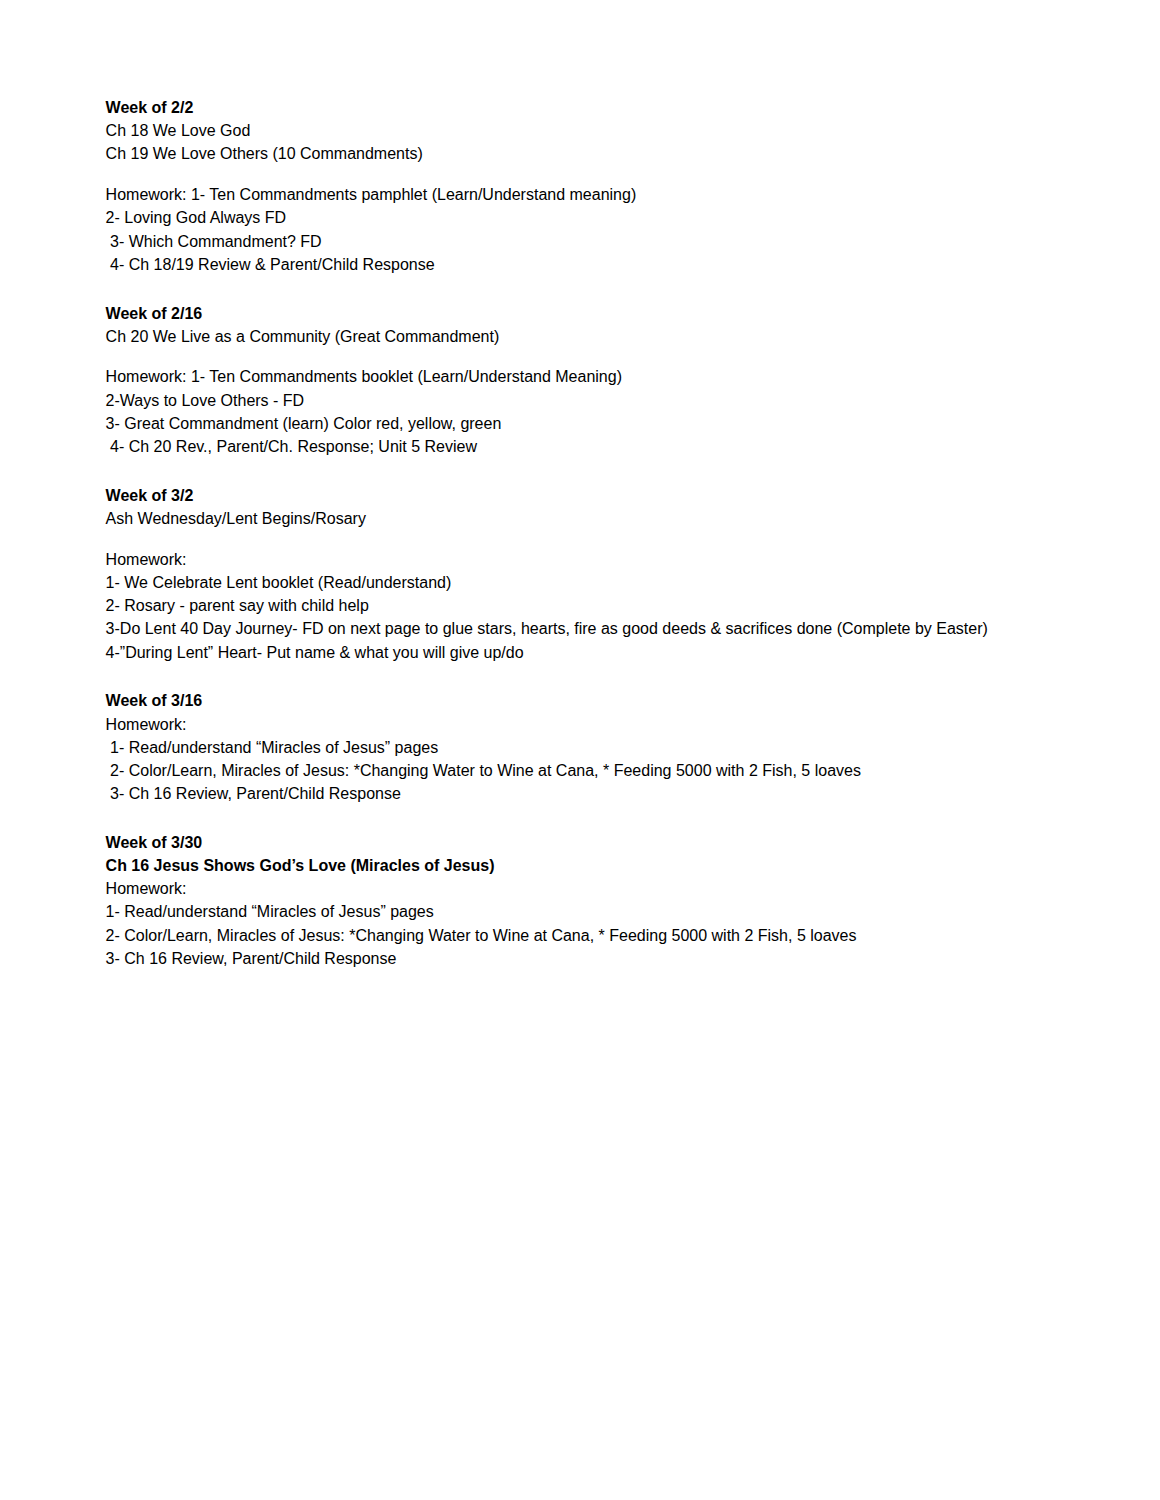Week of 2/2
Ch 18 We Love God
Ch 19 We Love Others (10 Commandments)
Homework: 1- Ten Commandments pamphlet (Learn/Understand meaning)
2- Loving God Always FD
3- Which Commandment? FD
4- Ch 18/19 Review & Parent/Child Response
Week of 2/16
Ch 20 We Live as a Community (Great Commandment)
Homework: 1- Ten Commandments booklet (Learn/Understand Meaning)
2-Ways to Love Others - FD
3- Great Commandment (learn) Color red, yellow, green
4- Ch 20 Rev., Parent/Ch. Response; Unit 5 Review
Week of 3/2
Ash Wednesday/Lent Begins/Rosary
Homework:
1- We Celebrate Lent booklet (Read/understand)
2- Rosary - parent say with child help
3-Do Lent 40 Day Journey- FD on next page to glue stars, hearts, fire as good deeds & sacrifices done (Complete by Easter)
4-”During Lent” Heart- Put name & what you will give up/do
Week of 3/16
Homework:
1- Read/understand “Miracles of Jesus” pages
2- Color/Learn, Miracles of Jesus: *Changing Water to Wine at Cana, * Feeding 5000 with 2 Fish, 5 loaves
3- Ch 16 Review, Parent/Child Response
Week of 3/30
Ch 16 Jesus Shows God’s Love (Miracles of Jesus)
Homework:
1- Read/understand “Miracles of Jesus” pages
2- Color/Learn, Miracles of Jesus: *Changing Water to Wine at Cana, * Feeding 5000 with 2 Fish, 5 loaves
3- Ch 16 Review, Parent/Child Response